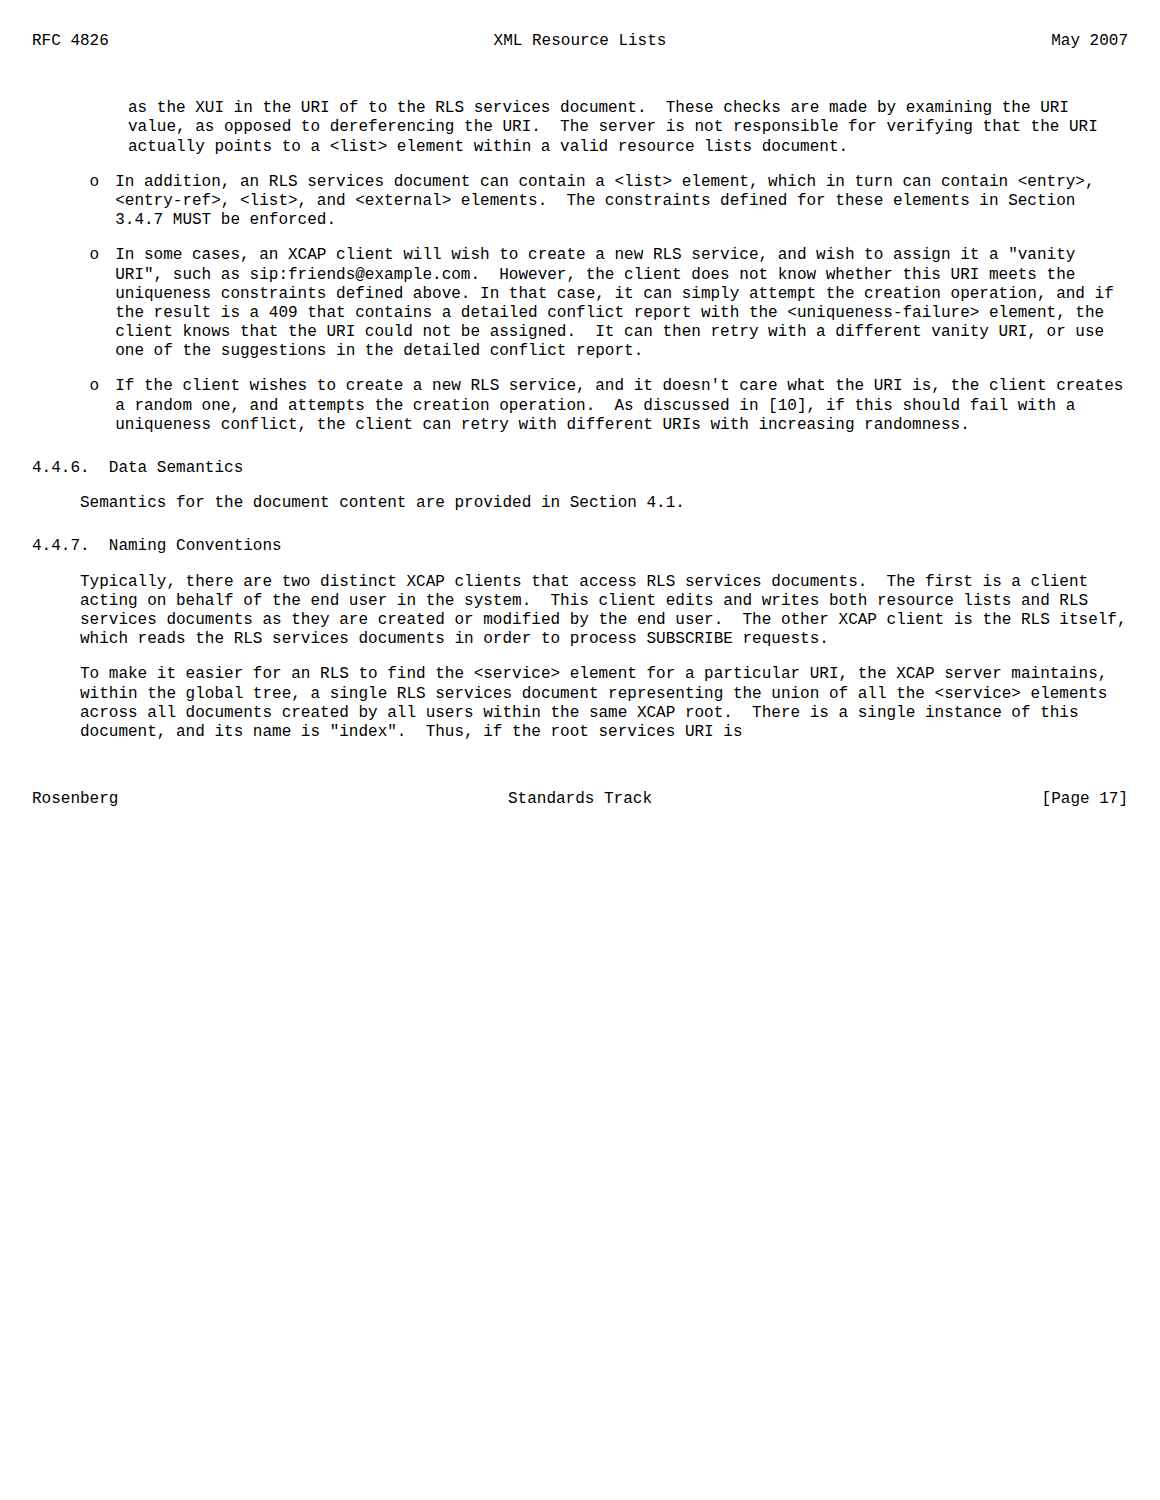RFC 4826 XML Resource Lists May 2007
as the XUI in the URI of to the RLS services document. These checks are made by examining the URI value, as opposed to dereferencing the URI. The server is not responsible for verifying that the URI actually points to a <list> element within a valid resource lists document.
In addition, an RLS services document can contain a <list> element, which in turn can contain <entry>, <entry-ref>, <list>, and <external> elements. The constraints defined for these elements in Section 3.4.7 MUST be enforced.
In some cases, an XCAP client will wish to create a new RLS service, and wish to assign it a "vanity URI", such as sip:friends@example.com. However, the client does not know whether this URI meets the uniqueness constraints defined above. In that case, it can simply attempt the creation operation, and if the result is a 409 that contains a detailed conflict report with the <uniqueness-failure> element, the client knows that the URI could not be assigned. It can then retry with a different vanity URI, or use one of the suggestions in the detailed conflict report.
If the client wishes to create a new RLS service, and it doesn't care what the URI is, the client creates a random one, and attempts the creation operation. As discussed in [10], if this should fail with a uniqueness conflict, the client can retry with different URIs with increasing randomness.
4.4.6. Data Semantics
Semantics for the document content are provided in Section 4.1.
4.4.7. Naming Conventions
Typically, there are two distinct XCAP clients that access RLS services documents. The first is a client acting on behalf of the end user in the system. This client edits and writes both resource lists and RLS services documents as they are created or modified by the end user. The other XCAP client is the RLS itself, which reads the RLS services documents in order to process SUBSCRIBE requests.
To make it easier for an RLS to find the <service> element for a particular URI, the XCAP server maintains, within the global tree, a single RLS services document representing the union of all the <service> elements across all documents created by all users within the same XCAP root. There is a single instance of this document, and its name is "index". Thus, if the root services URI is
Rosenberg Standards Track [Page 17]